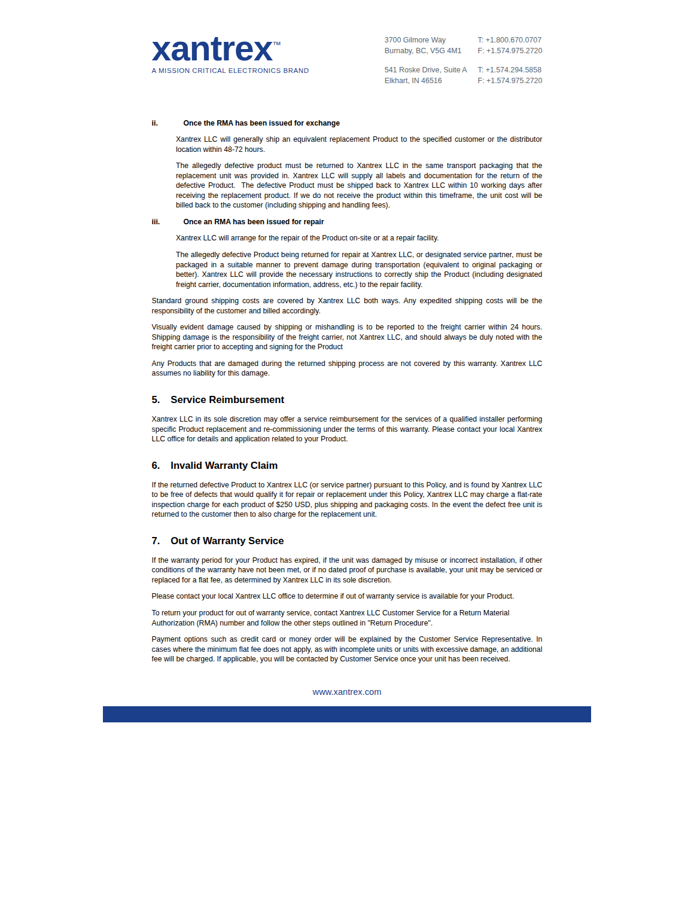xantrex™
A MISSION CRITICAL ELECTRONICS BRAND
| 3700 Gilmore Way | T: +1.800.670.0707 |
| Burnaby, BC, V5G 4M1 | F: +1.574.975.2720 |
| 541 Roske Drive, Suite A | T: +1.574.294.5858 |
| Elkhart, IN 46516 | F: +1.574.975.2720 |
ii. Once the RMA has been issued for exchange
Xantrex LLC will generally ship an equivalent replacement Product to the specified customer or the distributor location within 48-72 hours.
The allegedly defective product must be returned to Xantrex LLC in the same transport packaging that the replacement unit was provided in. Xantrex LLC will supply all labels and documentation for the return of the defective Product. The defective Product must be shipped back to Xantrex LLC within 10 working days after receiving the replacement product. If we do not receive the product within this timeframe, the unit cost will be billed back to the customer (including shipping and handling fees).
iii. Once an RMA has been issued for repair
Xantrex LLC will arrange for the repair of the Product on-site or at a repair facility.
The allegedly defective Product being returned for repair at Xantrex LLC, or designated service partner, must be packaged in a suitable manner to prevent damage during transportation (equivalent to original packaging or better). Xantrex LLC will provide the necessary instructions to correctly ship the Product (including designated freight carrier, documentation information, address, etc.) to the repair facility.
Standard ground shipping costs are covered by Xantrex LLC both ways. Any expedited shipping costs will be the responsibility of the customer and billed accordingly.
Visually evident damage caused by shipping or mishandling is to be reported to the freight carrier within 24 hours. Shipping damage is the responsibility of the freight carrier, not Xantrex LLC, and should always be duly noted with the freight carrier prior to accepting and signing for the Product
Any Products that are damaged during the returned shipping process are not covered by this warranty. Xantrex LLC assumes no liability for this damage.
5. Service Reimbursement
Xantrex LLC in its sole discretion may offer a service reimbursement for the services of a qualified installer performing specific Product replacement and re-commissioning under the terms of this warranty. Please contact your local Xantrex LLC office for details and application related to your Product.
6. Invalid Warranty Claim
If the returned defective Product to Xantrex LLC (or service partner) pursuant to this Policy, and is found by Xantrex LLC to be free of defects that would qualify it for repair or replacement under this Policy, Xantrex LLC may charge a flat-rate inspection charge for each product of $250 USD, plus shipping and packaging costs. In the event the defect free unit is returned to the customer then to also charge for the replacement unit.
7. Out of Warranty Service
If the warranty period for your Product has expired, if the unit was damaged by misuse or incorrect installation, if other conditions of the warranty have not been met, or if no dated proof of purchase is available, your unit may be serviced or replaced for a flat fee, as determined by Xantrex LLC in its sole discretion.
Please contact your local Xantrex LLC office to determine if out of warranty service is available for your Product.
To return your product for out of warranty service, contact Xantrex LLC Customer Service for a Return Material
Authorization (RMA) number and follow the other steps outlined in "Return Procedure".
Payment options such as credit card or money order will be explained by the Customer Service Representative. In cases where the minimum flat fee does not apply, as with incomplete units or units with excessive damage, an additional fee will be charged. If applicable, you will be contacted by Customer Service once your unit has been received.
www.xantrex.com